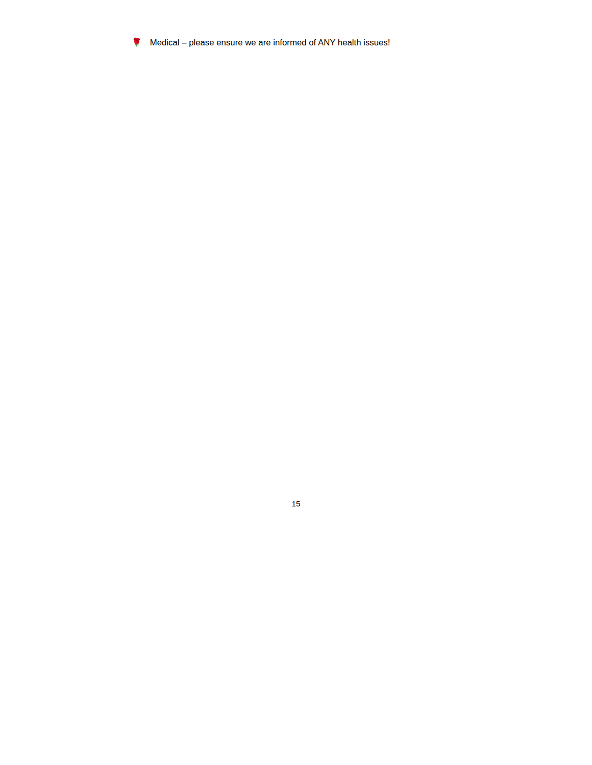Medical – please ensure we are informed of ANY health issues!
15